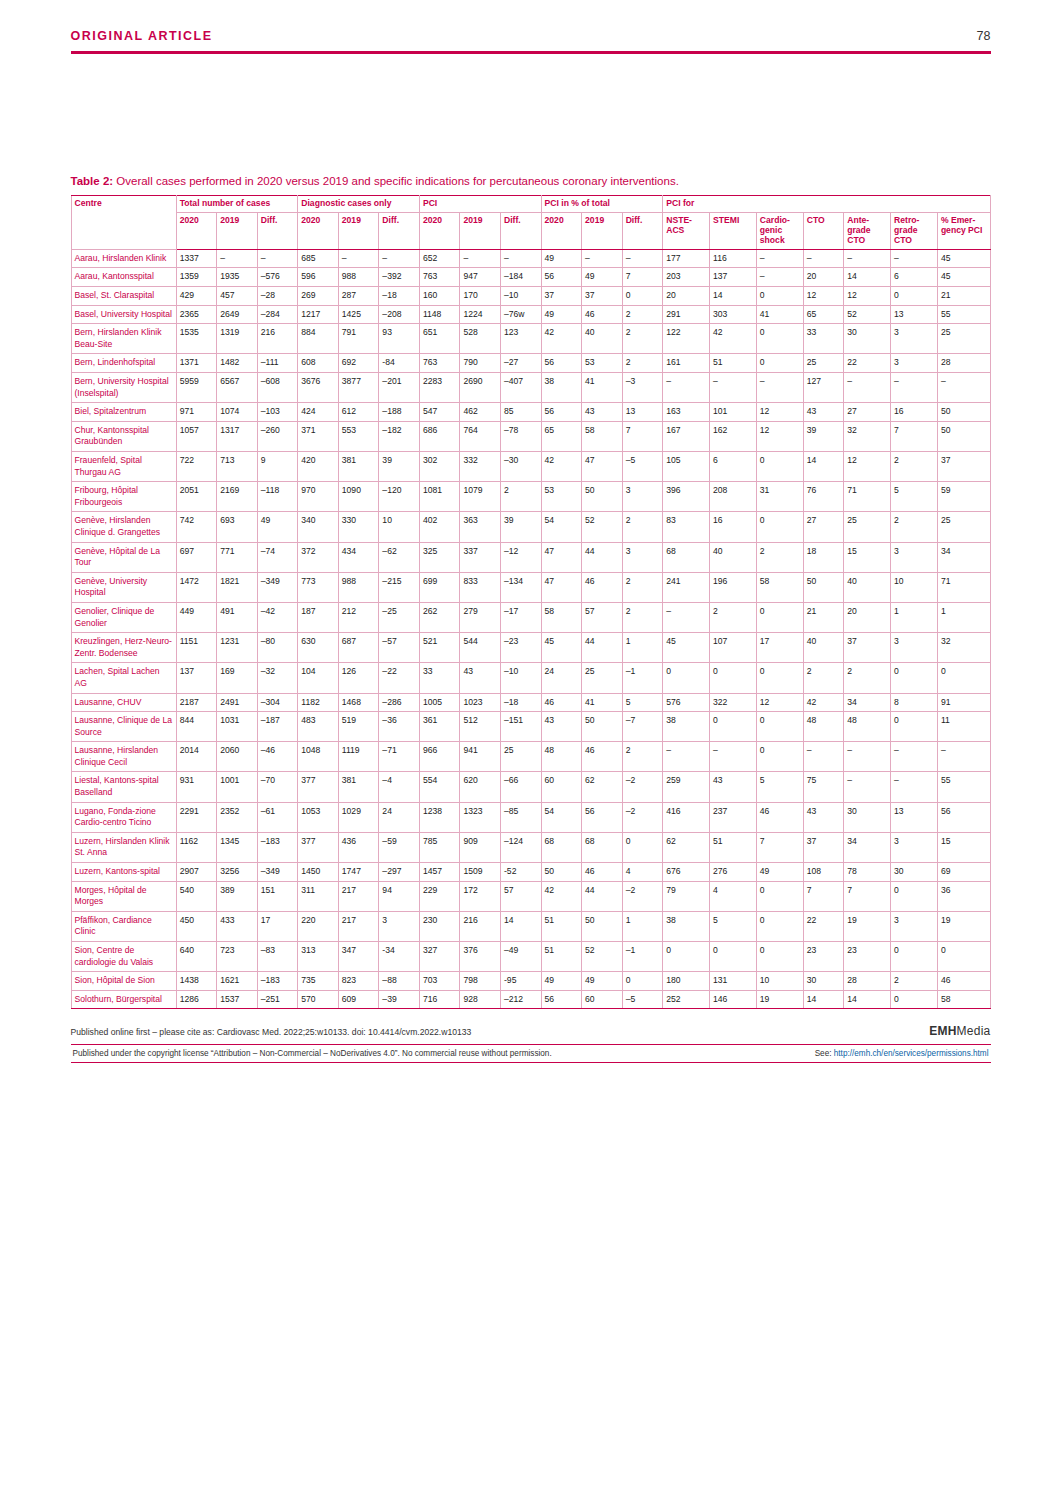Original Article
78
Table 2: Overall cases performed in 2020 versus 2019 and specific indications for percutaneous coronary interventions.
| Centre | Total number of cases | Diagnostic cases only | PCI | PCI in % of total | PCI for |
| --- | --- | --- | --- | --- | --- |
| 2020 | 2019 | Diff. | 2020 | 2019 | Diff. | 2020 | 2019 | Diff. | 2020 | 2019 | Diff. | NSTE-ACS | STEMI | Cardio-genic shock | CTO | Ante-grade CTO | Retro-grade CTO | % Emer-gency PCI |
| Aarau, Hirslanden Klinik | 1337 | – | – | 685 | – | – | 652 | – | – | 49 | – | – | 177 | 116 | – | – | – | – | 45 |
| Aarau, Kantonsspital | 1359 | 1935 | –576 | 596 | 988 | –392 | 763 | 947 | –184 | 56 | 49 | 7 | 203 | 137 | – | 20 | 14 | 6 | 45 |
| Basel, St. Claraspital | 429 | 457 | –28 | 269 | 287 | –18 | 160 | 170 | –10 | 37 | 37 | 0 | 20 | 14 | 0 | 12 | 12 | 0 | 21 |
| Basel, University Hospital | 2365 | 2649 | –284 | 1217 | 1425 | –208 | 1148 | 1224 | –76w | 49 | 46 | 2 | 291 | 303 | 41 | 65 | 52 | 13 | 55 |
| Bern, Hirslanden Klinik Beau-Site | 1535 | 1319 | 216 | 884 | 791 | 93 | 651 | 528 | 123 | 42 | 40 | 2 | 122 | 42 | 0 | 33 | 30 | 3 | 25 |
| Bern, Lindenhofspital | 1371 | 1482 | –111 | 608 | 692 | -84 | 763 | 790 | –27 | 56 | 53 | 2 | 161 | 51 | 0 | 25 | 22 | 3 | 28 |
| Bern, University Hospital (Inselspital) | 5959 | 6567 | –608 | 3676 | 3877 | –201 | 2283 | 2690 | –407 | 38 | 41 | –3 | – | – | – | 127 | – | – | – |
| Biel, Spitalzentrum | 971 | 1074 | –103 | 424 | 612 | –188 | 547 | 462 | 85 | 56 | 43 | 13 | 163 | 101 | 12 | 43 | 27 | 16 | 50 |
| Chur, Kantonsspital Graubünden | 1057 | 1317 | –260 | 371 | 553 | –182 | 686 | 764 | –78 | 65 | 58 | 7 | 167 | 162 | 12 | 39 | 32 | 7 | 50 |
| Frauenfeld, Spital Thurgau AG | 722 | 713 | 9 | 420 | 381 | 39 | 302 | 332 | –30 | 42 | 47 | –5 | 105 | 6 | 0 | 14 | 12 | 2 | 37 |
| Fribourg, Hôpital Fribourgeois | 2051 | 2169 | –118 | 970 | 1090 | –120 | 1081 | 1079 | 2 | 53 | 50 | 3 | 396 | 208 | 31 | 76 | 71 | 5 | 59 |
| Genève, Hirslanden Clinique d. Grangettes | 742 | 693 | 49 | 340 | 330 | 10 | 402 | 363 | 39 | 54 | 52 | 2 | 83 | 16 | 0 | 27 | 25 | 2 | 25 |
| Genève, Hôpital de La Tour | 697 | 771 | –74 | 372 | 434 | –62 | 325 | 337 | –12 | 47 | 44 | 3 | 68 | 40 | 2 | 18 | 15 | 3 | 34 |
| Genève, University Hospital | 1472 | 1821 | –349 | 773 | 988 | –215 | 699 | 833 | –134 | 47 | 46 | 2 | 241 | 196 | 58 | 50 | 40 | 10 | 71 |
| Genolier, Clinique de Genolier | 449 | 491 | –42 | 187 | 212 | –25 | 262 | 279 | –17 | 58 | 57 | 2 | – | 2 | 0 | 21 | 20 | 1 | 1 |
| Kreuzlingen, Herz-Neuro-Zentr. Bodensee | 1151 | 1231 | –80 | 630 | 687 | –57 | 521 | 544 | –23 | 45 | 44 | 1 | 45 | 107 | 17 | 40 | 37 | 3 | 32 |
| Lachen, Spital Lachen AG | 137 | 169 | –32 | 104 | 126 | –22 | 33 | 43 | –10 | 24 | 25 | –1 | 0 | 0 | 0 | 2 | 2 | 0 | 0 |
| Lausanne, CHUV | 2187 | 2491 | –304 | 1182 | 1468 | –286 | 1005 | 1023 | –18 | 46 | 41 | 5 | 576 | 322 | 12 | 42 | 34 | 8 | 91 |
| Lausanne, Clinique de La Source | 844 | 1031 | –187 | 483 | 519 | –36 | 361 | 512 | –151 | 43 | 50 | –7 | 38 | 0 | 0 | 48 | 48 | 0 | 11 |
| Lausanne, Hirslanden Clinique Cecil | 2014 | 2060 | –46 | 1048 | 1119 | –71 | 966 | 941 | 25 | 48 | 46 | 2 | – | – | 0 | – | – | – | – |
| Liestal, Kantons-spital Baselland | 931 | 1001 | –70 | 377 | 381 | –4 | 554 | 620 | –66 | 60 | 62 | –2 | 259 | 43 | 5 | 75 | – | – | 55 |
| Lugano, Fonda-zione Cardio-centro Ticino | 2291 | 2352 | –61 | 1053 | 1029 | 24 | 1238 | 1323 | –85 | 54 | 56 | –2 | 416 | 237 | 46 | 43 | 30 | 13 | 56 |
| Luzern, Hirslanden Klinik St. Anna | 1162 | 1345 | –183 | 377 | 436 | –59 | 785 | 909 | –124 | 68 | 68 | 0 | 62 | 51 | 7 | 37 | 34 | 3 | 15 |
| Luzern, Kantons-spital | 2907 | 3256 | –349 | 1450 | 1747 | –297 | 1457 | 1509 | -52 | 50 | 46 | 4 | 676 | 276 | 49 | 108 | 78 | 30 | 69 |
| Morges, Hôpital de Morges | 540 | 389 | 151 | 311 | 217 | 94 | 229 | 172 | 57 | 42 | 44 | –2 | 79 | 4 | 0 | 7 | 7 | 0 | 36 |
| Pfäffikon, Cardiance Clinic | 450 | 433 | 17 | 220 | 217 | 3 | 230 | 216 | 14 | 51 | 50 | 1 | 38 | 5 | 0 | 22 | 19 | 3 | 19 |
| Sion, Centre de cardiologie du Valais | 640 | 723 | –83 | 313 | 347 | -34 | 327 | 376 | –49 | 51 | 52 | –1 | 0 | 0 | 0 | 23 | 23 | 0 | 0 |
| Sion, Hôpital de Sion | 1438 | 1621 | –183 | 735 | 823 | –88 | 703 | 798 | -95 | 49 | 49 | 0 | 180 | 131 | 10 | 30 | 28 | 2 | 46 |
| Solothurn, Bürgerspital | 1286 | 1537 | –251 | 570 | 609 | –39 | 716 | 928 | –212 | 56 | 60 | –5 | 252 | 146 | 19 | 14 | 14 | 0 | 58 |
Published online first – please cite as: Cardiovasc Med. 2022;25:w10133. doi: 10.4414/cvm.2022.w10133
EMHMedia
Published under the copyright license “Attribution – Non-Commercial – NoDerivatives 4.0”. No commercial reuse without permission. See: http://emh.ch/en/services/permissions.html